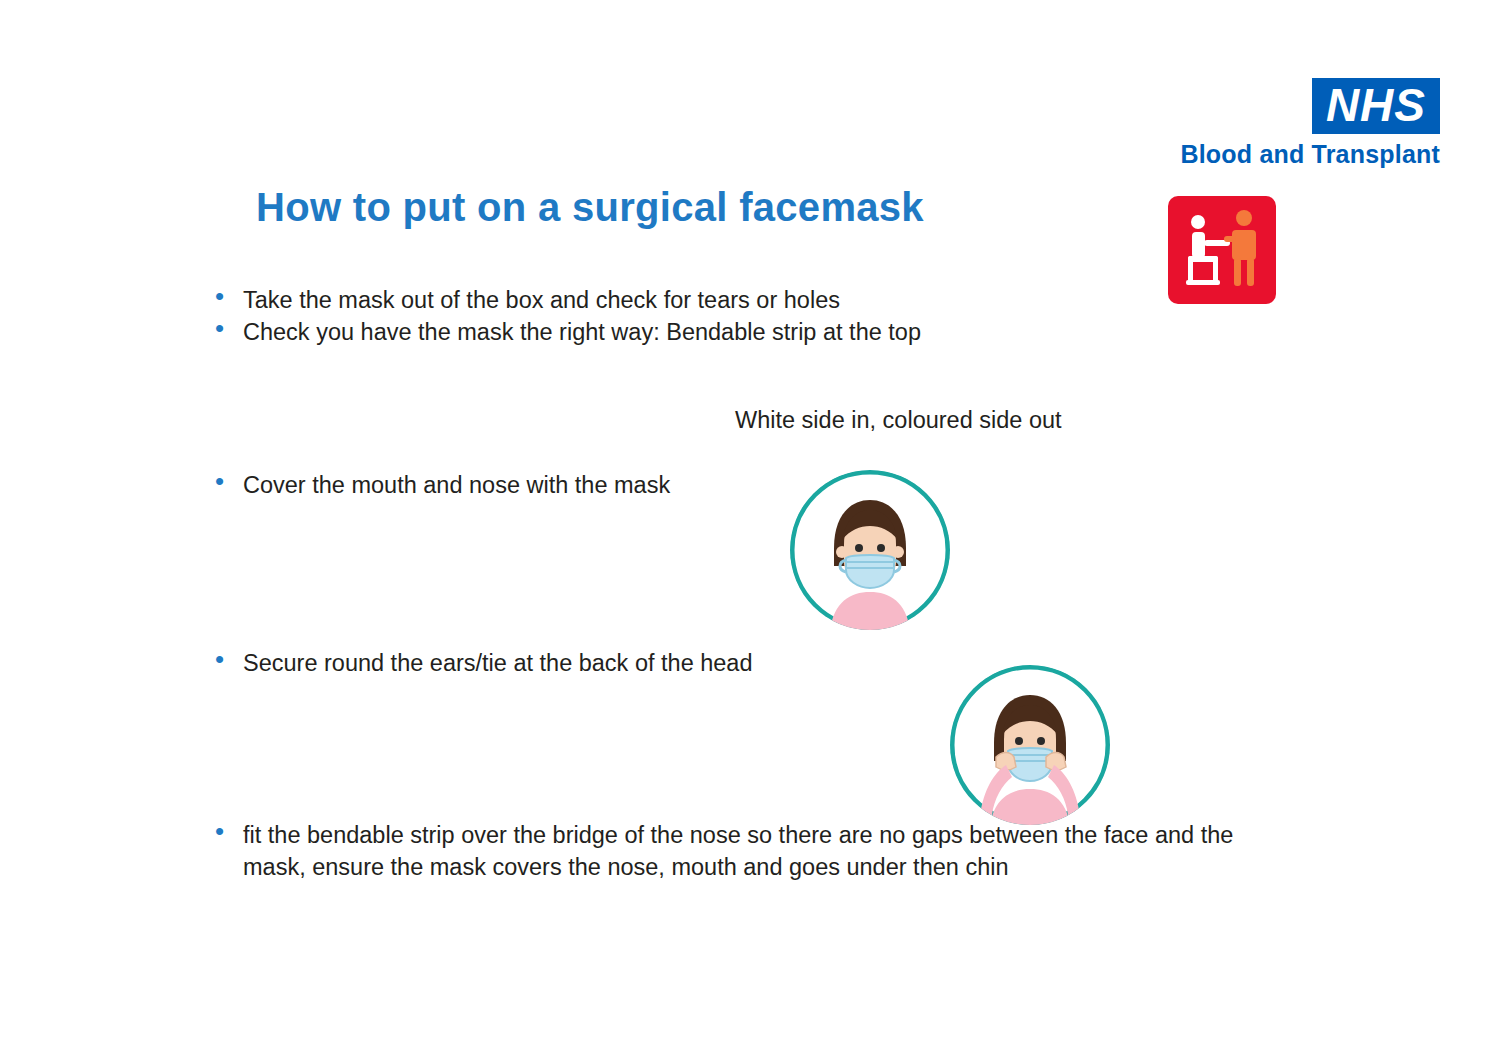NHS Blood and Transplant
How to put on a surgical facemask
Take the mask out of the box and check for tears or holes
Check you have the mask the right way: Bendable strip at the top
White side in, coloured side out
Cover the mouth and nose with the mask
Secure round the ears/tie at the back of the head
fit the bendable strip over the bridge of the nose so there are no gaps between the face and the mask, ensure the mask covers the nose, mouth and goes under then chin